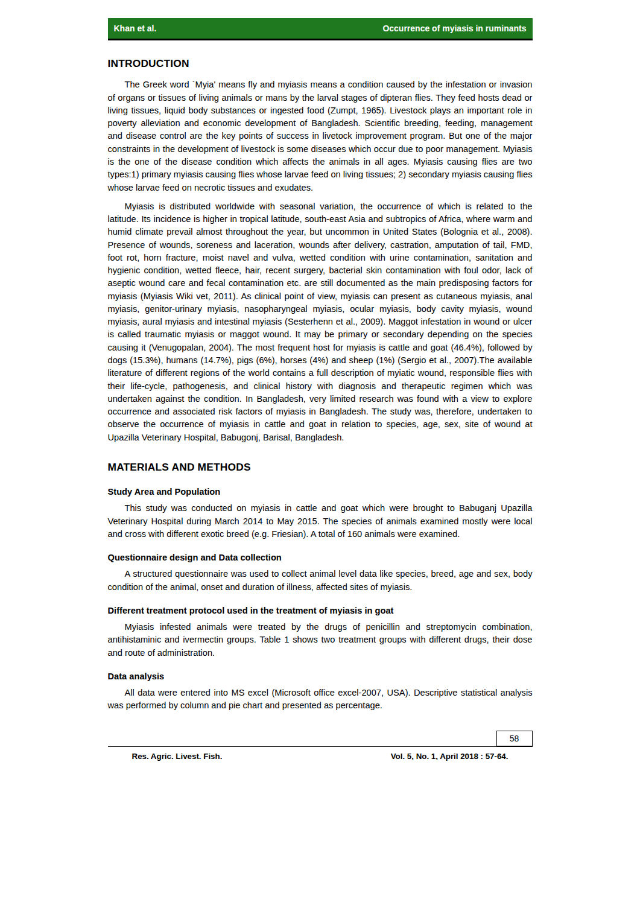Khan et al. Occurrence of myiasis in ruminants
INTRODUCTION
The Greek word `Myia' means fly and myiasis means a condition caused by the infestation or invasion of organs or tissues of living animals or mans by the larval stages of dipteran flies. They feed hosts dead or living tissues, liquid body substances or ingested food (Zumpt, 1965). Livestock plays an important role in poverty alleviation and economic development of Bangladesh. Scientific breeding, feeding, management and disease control are the key points of success in livetock improvement program. But one of the major constraints in the development of livestock is some diseases which occur due to poor management. Myiasis is the one of the disease condition which affects the animals in all ages. Myiasis causing flies are two types:1) primary myiasis causing flies whose larvae feed on living tissues; 2) secondary myiasis causing flies whose larvae feed on necrotic tissues and exudates.
Myiasis is distributed worldwide with seasonal variation, the occurrence of which is related to the latitude. Its incidence is higher in tropical latitude, south-east Asia and subtropics of Africa, where warm and humid climate prevail almost throughout the year, but uncommon in United States (Bolognia et al., 2008). Presence of wounds, soreness and laceration, wounds after delivery, castration, amputation of tail, FMD, foot rot, horn fracture, moist navel and vulva, wetted condition with urine contamination, sanitation and hygienic condition, wetted fleece, hair, recent surgery, bacterial skin contamination with foul odor, lack of aseptic wound care and fecal contamination etc. are still documented as the main predisposing factors for myiasis (Myiasis Wiki vet, 2011). As clinical point of view, myiasis can present as cutaneous myiasis, anal myiasis, genitor-urinary myiasis, nasopharyngeal myiasis, ocular myiasis, body cavity myiasis, wound myiasis, aural myiasis and intestinal myiasis (Sesterhenn et al., 2009). Maggot infestation in wound or ulcer is called traumatic myiasis or maggot wound. It may be primary or secondary depending on the species causing it (Venugopalan, 2004). The most frequent host for myiasis is cattle and goat (46.4%), followed by dogs (15.3%), humans (14.7%), pigs (6%), horses (4%) and sheep (1%) (Sergio et al., 2007).The available literature of different regions of the world contains a full description of myiatic wound, responsible flies with their life-cycle, pathogenesis, and clinical history with diagnosis and therapeutic regimen which was undertaken against the condition. In Bangladesh, very limited research was found with a view to explore occurrence and associated risk factors of myiasis in Bangladesh. The study was, therefore, undertaken to observe the occurrence of myiasis in cattle and goat in relation to species, age, sex, site of wound at Upazilla Veterinary Hospital, Babugonj, Barisal, Bangladesh.
MATERIALS AND METHODS
Study Area and Population
This study was conducted on myiasis in cattle and goat which were brought to Babuganj Upazilla Veterinary Hospital during March 2014 to May 2015. The species of animals examined mostly were local and cross with different exotic breed (e.g. Friesian). A total of 160 animals were examined.
Questionnaire design and Data collection
A structured questionnaire was used to collect animal level data like species, breed, age and sex, body condition of the animal, onset and duration of illness, affected sites of myiasis.
Different treatment protocol used in the treatment of myiasis in goat
Myiasis infested animals were treated by the drugs of penicillin and streptomycin combination, antihistaminic and ivermectin groups. Table 1 shows two treatment groups with different drugs, their dose and route of administration.
Data analysis
All data were entered into MS excel (Microsoft office excel-2007, USA). Descriptive statistical analysis was performed by column and pie chart and presented as percentage.
58
Res. Agric. Livest. Fish. Vol. 5, No. 1, April 2018 : 57-64.